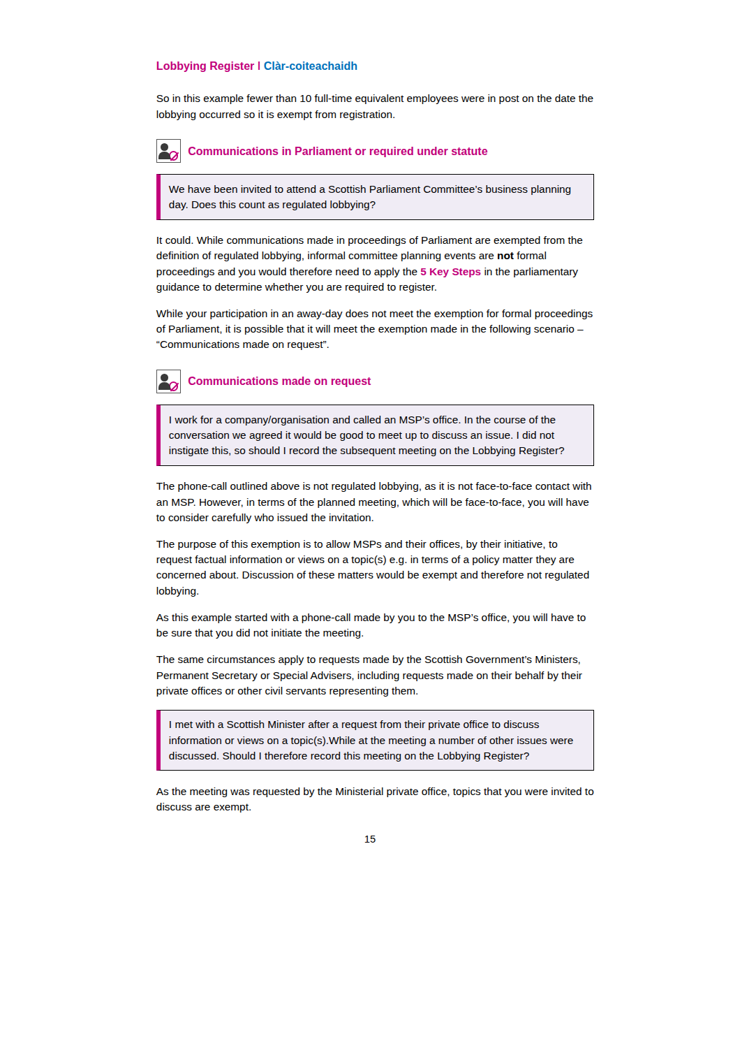Lobbying Register ǀ Clàr-coiteachaidh
So in this example fewer than 10 full-time equivalent employees were in post on the date the lobbying occurred so it is exempt from registration.
Communications in Parliament or required under statute
We have been invited to attend a Scottish Parliament Committee’s business planning day. Does this count as regulated lobbying?
It could. While communications made in proceedings of Parliament are exempted from the definition of regulated lobbying, informal committee planning events are not formal proceedings and you would therefore need to apply the 5 Key Steps in the parliamentary guidance to determine whether you are required to register.
While your participation in an away-day does not meet the exemption for formal proceedings of Parliament, it is possible that it will meet the exemption made in the following scenario – “Communications made on request”.
Communications made on request
I work for a company/organisation and called an MSP’s office. In the course of the conversation we agreed it would be good to meet up to discuss an issue. I did not instigate this, so should I record the subsequent meeting on the Lobbying Register?
The phone-call outlined above is not regulated lobbying, as it is not face-to-face contact with an MSP. However, in terms of the planned meeting, which will be face-to-face, you will have to consider carefully who issued the invitation.
The purpose of this exemption is to allow MSPs and their offices, by their initiative, to request factual information or views on a topic(s) e.g. in terms of a policy matter they are concerned about. Discussion of these matters would be exempt and therefore not regulated lobbying.
As this example started with a phone-call made by you to the MSP’s office, you will have to be sure that you did not initiate the meeting.
The same circumstances apply to requests made by the Scottish Government’s Ministers, Permanent Secretary or Special Advisers, including requests made on their behalf by their private offices or other civil servants representing them.
I met with a Scottish Minister after a request from their private office to discuss information or views on a topic(s).While at the meeting a number of other issues were discussed. Should I therefore record this meeting on the Lobbying Register?
As the meeting was requested by the Ministerial private office, topics that you were invited to discuss are exempt.
15